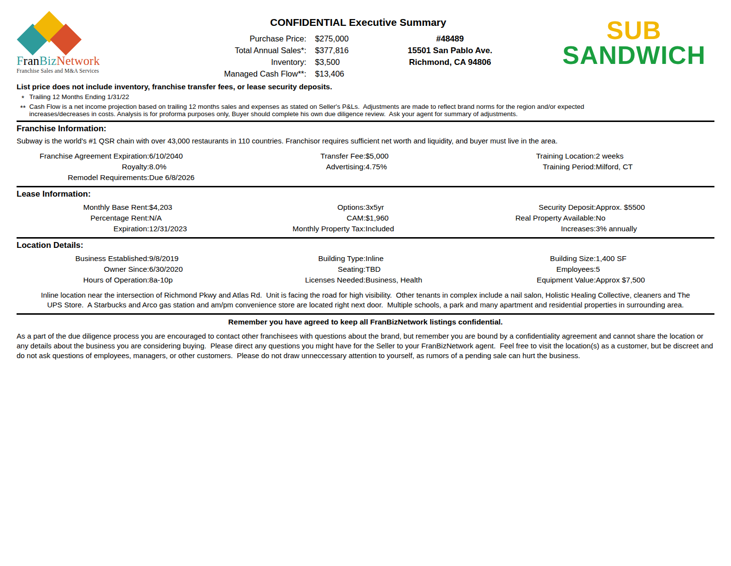FranBiz Network
Franchise Sales and M&A Services
CONFIDENTIAL Executive Summary
| Purchase Price: | $275,000 | #48489 |
| Total Annual Sales*: | $377,816 | 15501 San Pablo Ave. |
| Inventory: | $3,500 | Richmond, CA 94806 |
| Managed Cash Flow**: | $13,406 | |
SUB
SANDWICH
List price does not include inventory, franchise transfer fees, or lease security deposits.
*
Trailing 12 Months Ending 1/31/22
**
Cash Flow is a net income projection based on trailing 12 months sales and expenses as stated on Seller's P&Ls. Adjustments are made to reflect brand norms for the region and/or expected increases/decreases in costs. Analysis is for proforma purposes only, Buyer should complete his own due diligence review. Ask your agent for summary of adjustments.
Franchise Information:
Subway is the world's #1 QSR chain with over 43,000 restaurants in 110 countries. Franchisor requires sufficient net worth and liquidity, and buyer must live in the area.
| Franchise Agreement Expiration: | 6/10/2040 | Transfer Fee: | $5,000 | Training Location: | 2 weeks |
| Royalty: | 8.0% | Advertising: | 4.75% | Training Period: | Milford, CT |
| Remodel Requirements: | Due 6/8/2026 | | | | |
Lease Information:
| Monthly Base Rent: | $4,203 | Options: | 3x5yr | Security Deposit: | Approx. $5500 |
| Percentage Rent: | N/A | CAM: | $1,960 | Real Property Available: | No |
| Expiration: | 12/31/2023 | Monthly Property Tax: | Included | Increases: | 3% annually |
Location Details:
| Business Established: | 9/8/2019 | Building Type: | Inline | Building Size: | 1,400 SF |
| Owner Since: | 6/30/2020 | Seating: | TBD | Employees: | 5 |
| Hours of Operation: | 8a-10p | Licenses Needed: | Business, Health | Equipment Value: | Approx $7,500 |
Inline location near the intersection of Richmond Pkwy and Atlas Rd. Unit is facing the road for high visibility. Other tenants in complex include a nail salon, Holistic Healing Collective, cleaners and The UPS Store. A Starbucks and Arco gas station and am/pm convenience store are located right next door. Multiple schools, a park and many apartment and residential properties in surrounding area.
Remember you have agreed to keep all FranBizNetwork listings confidential.
As a part of the due diligence process you are encouraged to contact other franchisees with questions about the brand, but remember you are bound by a confidentiality agreement and cannot share the location or any details about the business you are considering buying. Please direct any questions you might have for the Seller to your FranBizNetwork agent. Feel free to visit the location(s) as a customer, but be discreet and do not ask questions of employees, managers, or other customers. Please do not draw unneccessary attention to yourself, as rumors of a pending sale can hurt the business.